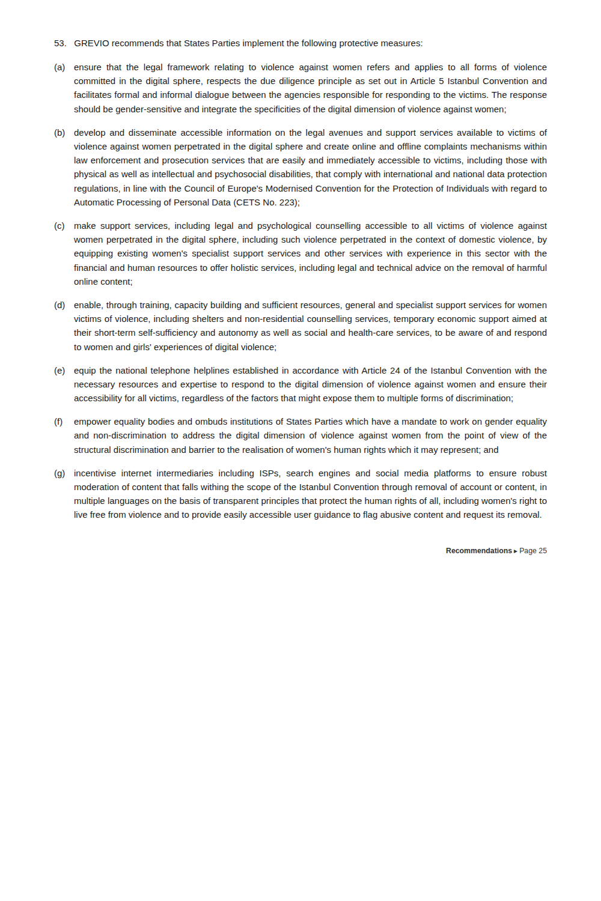53. GREVIO recommends that States Parties implement the following protective measures:
(a) ensure that the legal framework relating to violence against women refers and applies to all forms of violence committed in the digital sphere, respects the due diligence principle as set out in Article 5 Istanbul Convention and facilitates formal and informal dialogue between the agencies responsible for responding to the victims. The response should be gender-sensitive and integrate the specificities of the digital dimension of violence against women;
(b) develop and disseminate accessible information on the legal avenues and support services available to victims of violence against women perpetrated in the digital sphere and create online and offline complaints mechanisms within law enforcement and prosecution services that are easily and immediately accessible to victims, including those with physical as well as intellectual and psychosocial disabilities, that comply with international and national data protection regulations, in line with the Council of Europe's Modernised Convention for the Protection of Individuals with regard to Automatic Processing of Personal Data (CETS No. 223);
(c) make support services, including legal and psychological counselling accessible to all victims of violence against women perpetrated in the digital sphere, including such violence perpetrated in the context of domestic violence, by equipping existing women's specialist support services and other services with experience in this sector with the financial and human resources to offer holistic services, including legal and technical advice on the removal of harmful online content;
(d) enable, through training, capacity building and sufficient resources, general and specialist support services for women victims of violence, including shelters and non-residential counselling services, temporary economic support aimed at their short-term self-sufficiency and autonomy as well as social and health-care services, to be aware of and respond to women and girls' experiences of digital violence;
(e) equip the national telephone helplines established in accordance with Article 24 of the Istanbul Convention with the necessary resources and expertise to respond to the digital dimension of violence against women and ensure their accessibility for all victims, regardless of the factors that might expose them to multiple forms of discrimination;
(f) empower equality bodies and ombuds institutions of States Parties which have a mandate to work on gender equality and non-discrimination to address the digital dimension of violence against women from the point of view of the structural discrimination and barrier to the realisation of women's human rights which it may represent; and
(g) incentivise internet intermediaries including ISPs, search engines and social media platforms to ensure robust moderation of content that falls withing the scope of the Istanbul Convention through removal of account or content, in multiple languages on the basis of transparent principles that protect the human rights of all, including women's right to live free from violence and to provide easily accessible user guidance to flag abusive content and request its removal.
Recommendations▸Page 25